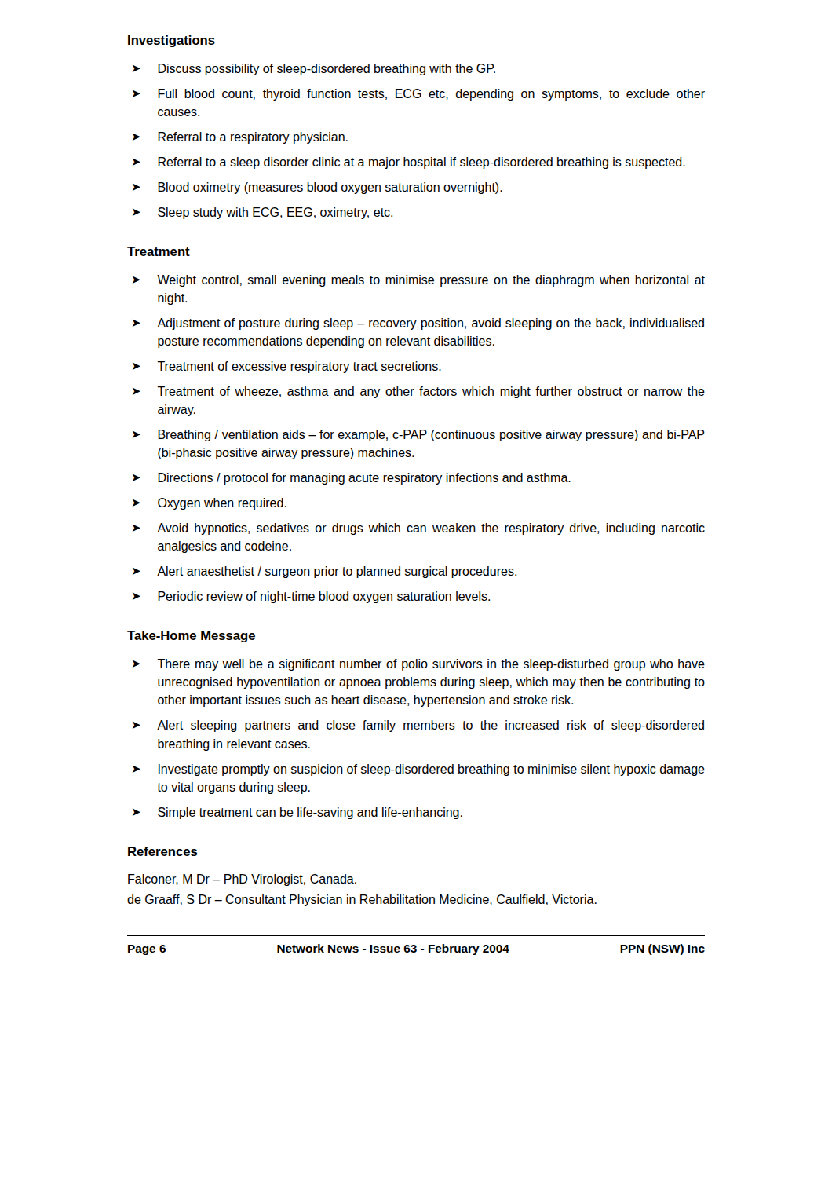Investigations
Discuss possibility of sleep-disordered breathing with the GP.
Full blood count, thyroid function tests, ECG etc, depending on symptoms, to exclude other causes.
Referral to a respiratory physician.
Referral to a sleep disorder clinic at a major hospital if sleep-disordered breathing is suspected.
Blood oximetry (measures blood oxygen saturation overnight).
Sleep study with ECG, EEG, oximetry, etc.
Treatment
Weight control, small evening meals to minimise pressure on the diaphragm when horizontal at night.
Adjustment of posture during sleep – recovery position, avoid sleeping on the back, individualised posture recommendations depending on relevant disabilities.
Treatment of excessive respiratory tract secretions.
Treatment of wheeze, asthma and any other factors which might further obstruct or narrow the airway.
Breathing / ventilation aids – for example, c-PAP (continuous positive airway pressure) and bi-PAP (bi-phasic positive airway pressure) machines.
Directions / protocol for managing acute respiratory infections and asthma.
Oxygen when required.
Avoid hypnotics, sedatives or drugs which can weaken the respiratory drive, including narcotic analgesics and codeine.
Alert anaesthetist / surgeon prior to planned surgical procedures.
Periodic review of night-time blood oxygen saturation levels.
Take-Home Message
There may well be a significant number of polio survivors in the sleep-disturbed group who have unrecognised hypoventilation or apnoea problems during sleep, which may then be contributing to other important issues such as heart disease, hypertension and stroke risk.
Alert sleeping partners and close family members to the increased risk of sleep-disordered breathing in relevant cases.
Investigate promptly on suspicion of sleep-disordered breathing to minimise silent hypoxic damage to vital organs during sleep.
Simple treatment can be life-saving and life-enhancing.
References
Falconer, M Dr – PhD Virologist, Canada.
de Graaff, S Dr – Consultant Physician in Rehabilitation Medicine, Caulfield, Victoria.
Page 6 Network News - Issue 63 - February 2004 PPN (NSW) Inc